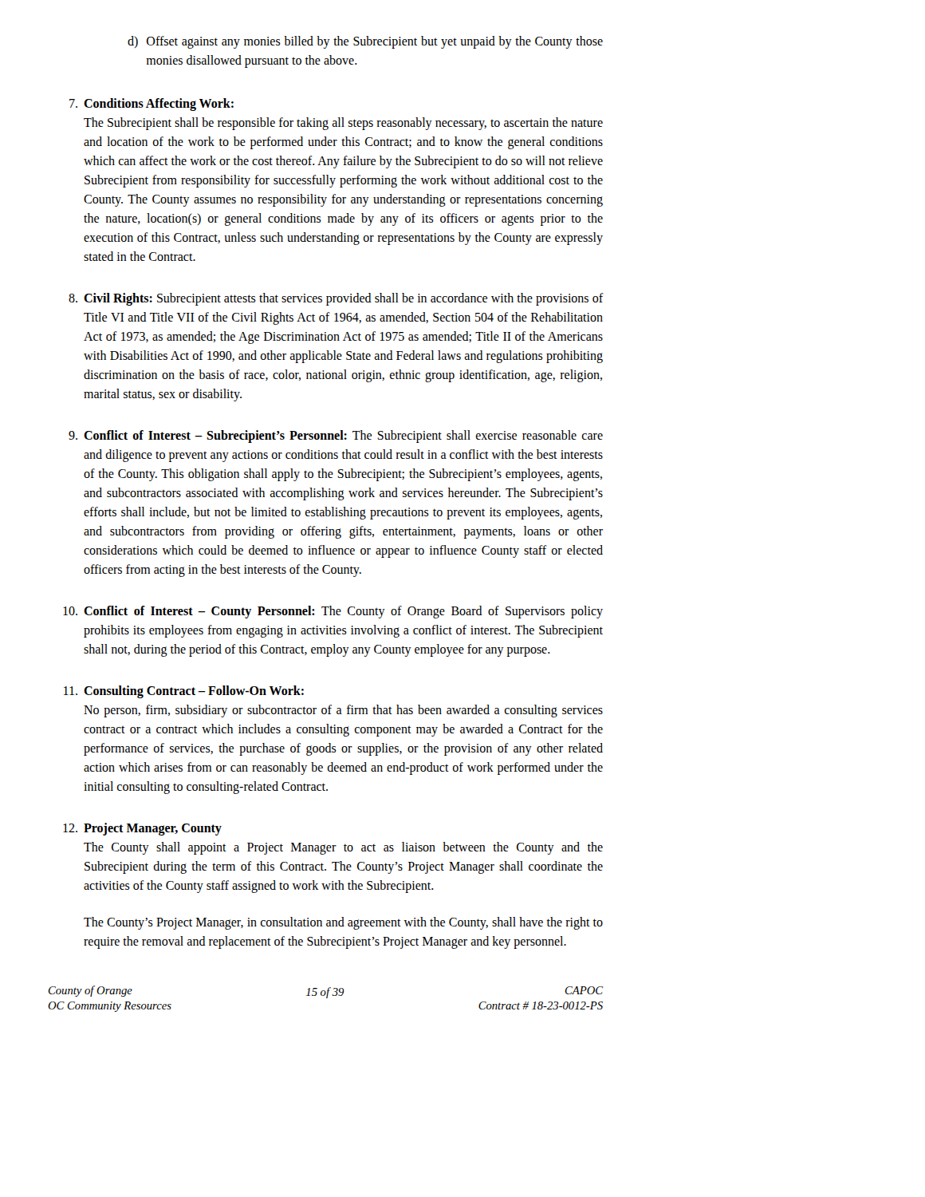d) Offset against any monies billed by the Subrecipient but yet unpaid by the County those monies disallowed pursuant to the above.
Conditions Affecting Work: The Subrecipient shall be responsible for taking all steps reasonably necessary, to ascertain the nature and location of the work to be performed under this Contract; and to know the general conditions which can affect the work or the cost thereof. Any failure by the Subrecipient to do so will not relieve Subrecipient from responsibility for successfully performing the work without additional cost to the County. The County assumes no responsibility for any understanding or representations concerning the nature, location(s) or general conditions made by any of its officers or agents prior to the execution of this Contract, unless such understanding or representations by the County are expressly stated in the Contract.
Civil Rights: Subrecipient attests that services provided shall be in accordance with the provisions of Title VI and Title VII of the Civil Rights Act of 1964, as amended, Section 504 of the Rehabilitation Act of 1973, as amended; the Age Discrimination Act of 1975 as amended; Title II of the Americans with Disabilities Act of 1990, and other applicable State and Federal laws and regulations prohibiting discrimination on the basis of race, color, national origin, ethnic group identification, age, religion, marital status, sex or disability.
Conflict of Interest – Subrecipient’s Personnel: The Subrecipient shall exercise reasonable care and diligence to prevent any actions or conditions that could result in a conflict with the best interests of the County. This obligation shall apply to the Subrecipient; the Subrecipient’s employees, agents, and subcontractors associated with accomplishing work and services hereunder. The Subrecipient’s efforts shall include, but not be limited to establishing precautions to prevent its employees, agents, and subcontractors from providing or offering gifts, entertainment, payments, loans or other considerations which could be deemed to influence or appear to influence County staff or elected officers from acting in the best interests of the County.
Conflict of Interest – County Personnel: The County of Orange Board of Supervisors policy prohibits its employees from engaging in activities involving a conflict of interest. The Subrecipient shall not, during the period of this Contract, employ any County employee for any purpose.
Consulting Contract – Follow-On Work: No person, firm, subsidiary or subcontractor of a firm that has been awarded a consulting services contract or a contract which includes a consulting component may be awarded a Contract for the performance of services, the purchase of goods or supplies, or the provision of any other related action which arises from or can reasonably be deemed an end-product of work performed under the initial consulting to consulting-related Contract.
Project Manager, County The County shall appoint a Project Manager to act as liaison between the County and the Subrecipient during the term of this Contract. The County’s Project Manager shall coordinate the activities of the County staff assigned to work with the Subrecipient. The County’s Project Manager, in consultation and agreement with the County, shall have the right to require the removal and replacement of the Subrecipient’s Project Manager and key personnel.
County of Orange
OC Community Resources
15 of 39
CAPOC
Contract # 18-23-0012-PS